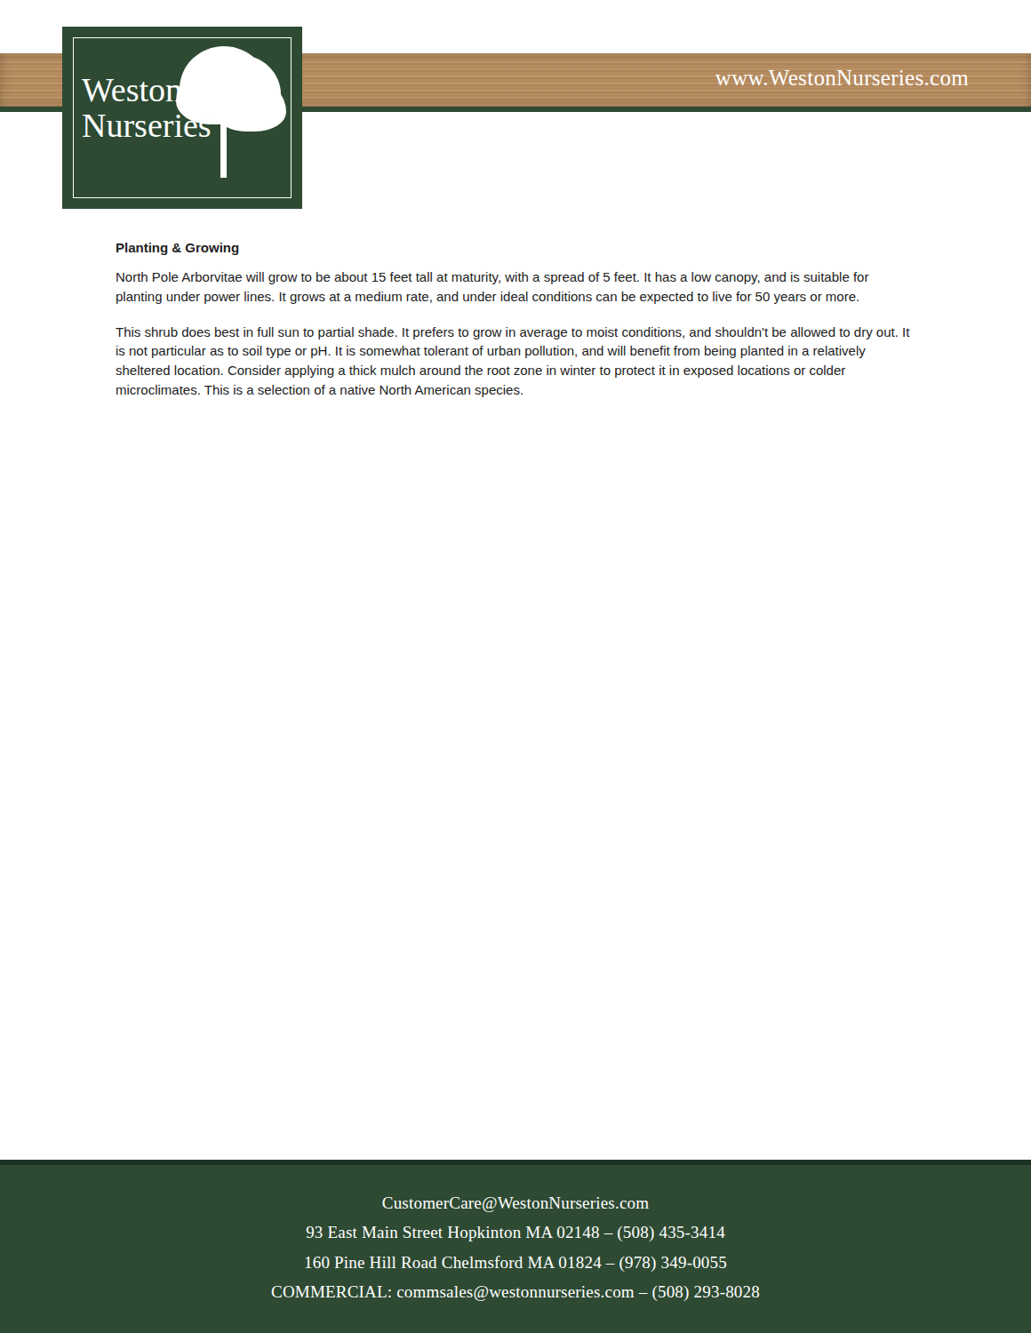www.WestonNurseries.com
Weston Nurseries
Planting & Growing
North Pole Arborvitae will grow to be about 15 feet tall at maturity, with a spread of 5 feet. It has a low canopy, and is suitable for planting under power lines. It grows at a medium rate, and under ideal conditions can be expected to live for 50 years or more.
This shrub does best in full sun to partial shade. It prefers to grow in average to moist conditions, and shouldn't be allowed to dry out. It is not particular as to soil type or pH. It is somewhat tolerant of urban pollution, and will benefit from being planted in a relatively sheltered location. Consider applying a thick mulch around the root zone in winter to protect it in exposed locations or colder microclimates. This is a selection of a native North American species.
CustomerCare@WestonNurseries.com
93 East Main Street Hopkinton MA 02148 – (508) 435-3414
160 Pine Hill Road Chelmsford MA 01824 – (978) 349-0055
COMMERCIAL: commsales@westonnurseries.com – (508) 293-8028